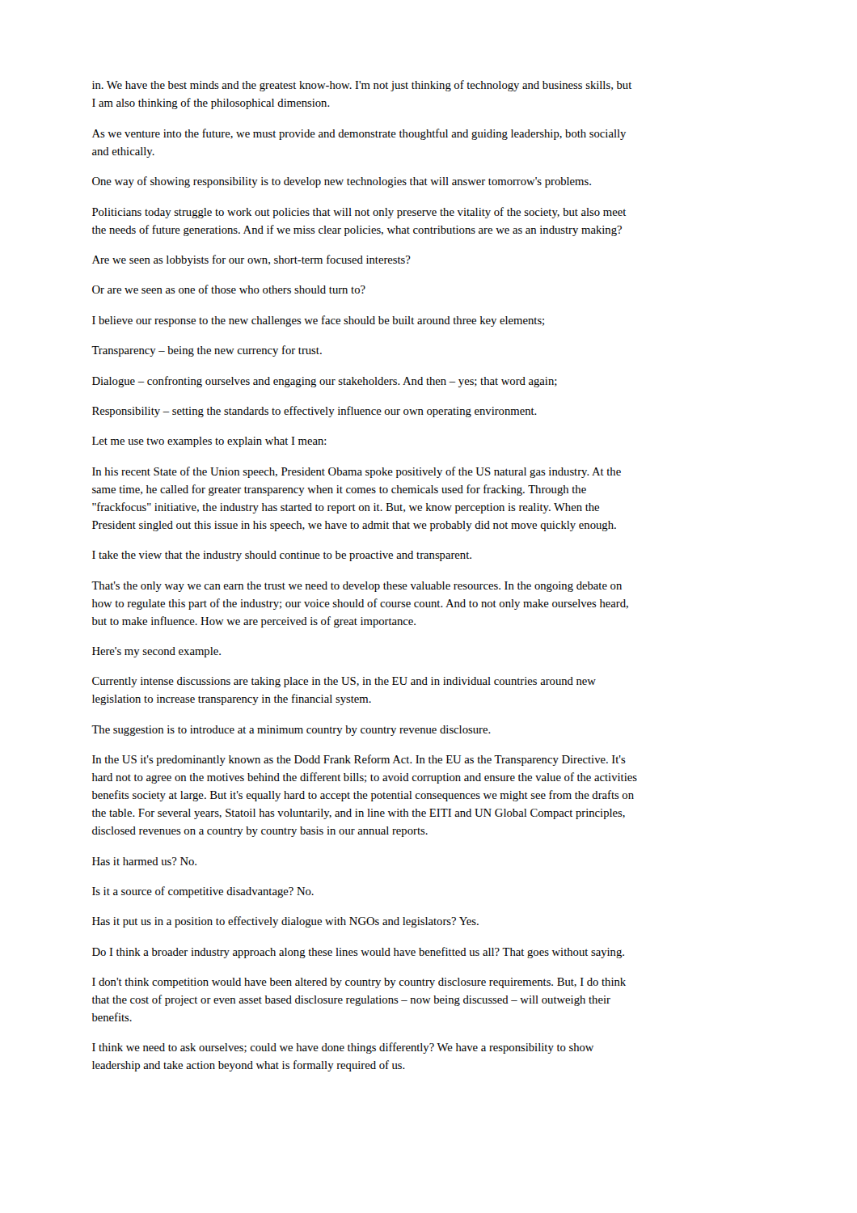in. We have the best minds and the greatest know-how. I'm not just thinking of technology and business skills, but I am also thinking of the philosophical dimension.
As we venture into the future, we must provide and demonstrate thoughtful and guiding leadership, both socially and ethically.
One way of showing responsibility is to develop new technologies that will answer tomorrow's problems.
Politicians today struggle to work out policies that will not only preserve the vitality of the society, but also meet the needs of future generations. And if we miss clear policies, what contributions are we as an industry making?
Are we seen as lobbyists for our own, short-term focused interests?
Or are we seen as one of those who others should turn to?
I believe our response to the new challenges we face should be built around three key elements;
Transparency – being the new currency for trust.
Dialogue – confronting ourselves and engaging our stakeholders. And then – yes; that word again;
Responsibility – setting the standards to effectively influence our own operating environment.
Let me use two examples to explain what I mean:
In his recent State of the Union speech, President Obama spoke positively of the US natural gas industry. At the same time, he called for greater transparency when it comes to chemicals used for fracking. Through the "frackfocus" initiative, the industry has started to report on it. But, we know perception is reality. When the President singled out this issue in his speech, we have to admit that we probably did not move quickly enough.
I take the view that the industry should continue to be proactive and transparent.
That's the only way we can earn the trust we need to develop these valuable resources. In the ongoing debate on how to regulate this part of the industry; our voice should of course count. And to not only make ourselves heard, but to make influence. How we are perceived is of great importance.
Here's my second example.
Currently intense discussions are taking place in the US, in the EU and in individual countries around new legislation to increase transparency in the financial system.
The suggestion is to introduce at a minimum country by country revenue disclosure.
In the US it's predominantly known as the Dodd Frank Reform Act. In the EU as the Transparency Directive. It's hard not to agree on the motives behind the different bills; to avoid corruption and ensure the value of the activities benefits society at large. But it's equally hard to accept the potential consequences we might see from the drafts on the table. For several years, Statoil has voluntarily, and in line with the EITI and UN Global Compact principles, disclosed revenues on a country by country basis in our annual reports.
Has it harmed us? No.
Is it a source of competitive disadvantage? No.
Has it put us in a position to effectively dialogue with NGOs and legislators? Yes.
Do I think a broader industry approach along these lines would have benefitted us all? That goes without saying.
I don't think competition would have been altered by country by country disclosure requirements. But, I do think that the cost of project or even asset based disclosure regulations – now being discussed – will outweigh their benefits.
I think we need to ask ourselves; could we have done things differently? We have a responsibility to show leadership and take action beyond what is formally required of us.